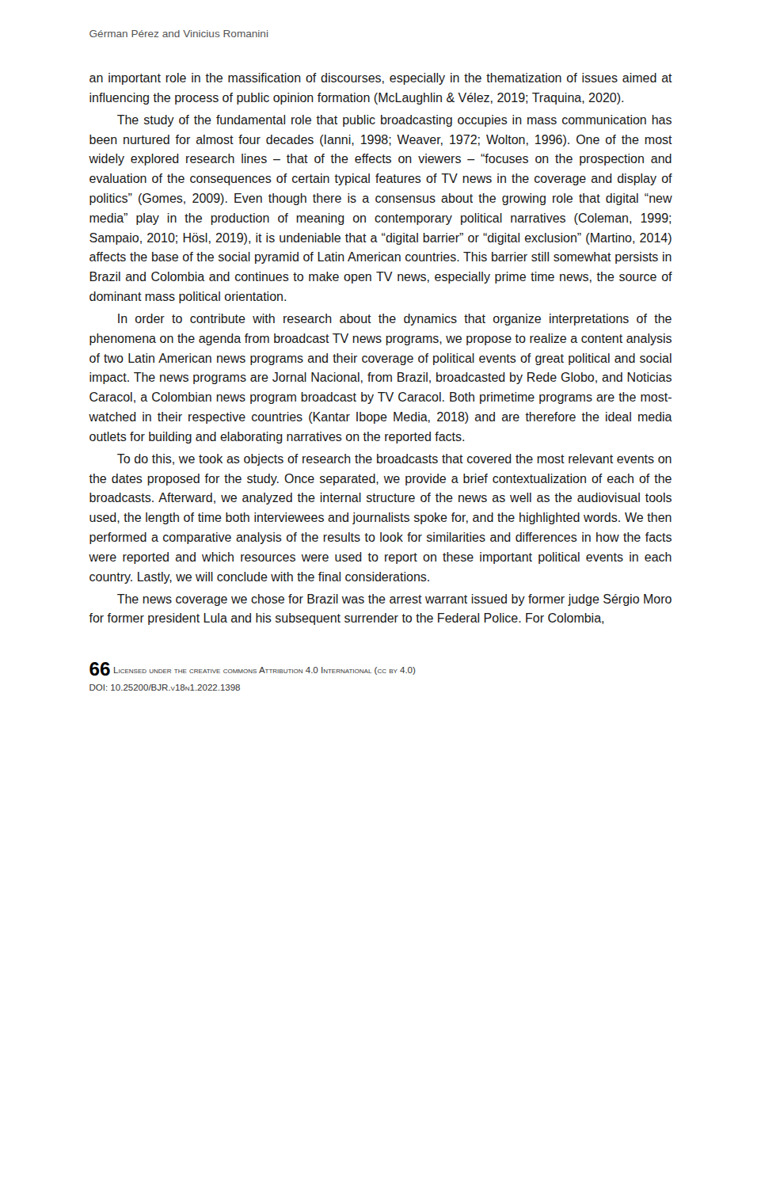Gérman Pérez and Vinicius Romanini
an important role in the massification of discourses, especially in the thematization of issues aimed at influencing the process of public opinion formation (McLaughlin & Vélez, 2019; Traquina, 2020).
The study of the fundamental role that public broadcasting occupies in mass communication has been nurtured for almost four decades (Ianni, 1998; Weaver, 1972; Wolton, 1996). One of the most widely explored research lines – that of the effects on viewers – “focuses on the prospection and evaluation of the consequences of certain typical features of TV news in the coverage and display of politics” (Gomes, 2009). Even though there is a consensus about the growing role that digital “new media” play in the production of meaning on contemporary political narratives (Coleman, 1999; Sampaio, 2010; Hösl, 2019), it is undeniable that a “digital barrier” or “digital exclusion” (Martino, 2014) affects the base of the social pyramid of Latin American countries. This barrier still somewhat persists in Brazil and Colombia and continues to make open TV news, especially prime time news, the source of dominant mass political orientation.
In order to contribute with research about the dynamics that organize interpretations of the phenomena on the agenda from broadcast TV news programs, we propose to realize a content analysis of two Latin American news programs and their coverage of political events of great political and social impact. The news programs are Jornal Nacional, from Brazil, broadcasted by Rede Globo, and Noticias Caracol, a Colombian news program broadcast by TV Caracol. Both primetime programs are the most-watched in their respective countries (Kantar Ibope Media, 2018) and are therefore the ideal media outlets for building and elaborating narratives on the reported facts.
To do this, we took as objects of research the broadcasts that covered the most relevant events on the dates proposed for the study. Once separated, we provide a brief contextualization of each of the broadcasts. Afterward, we analyzed the internal structure of the news as well as the audiovisual tools used, the length of time both interviewees and journalists spoke for, and the highlighted words. We then performed a comparative analysis of the results to look for similarities and differences in how the facts were reported and which resources were used to report on these important political events in each country. Lastly, we will conclude with the final considerations.
The news coverage we chose for Brazil was the arrest warrant issued by former judge Sérgio Moro for former president Lula and his subsequent surrender to the Federal Police. For Colombia,
66 Licensed under the creative commons Attribution 4.0 International (cc by 4.0) DOI: 10.25200/BJR.v18n1.2022.1398